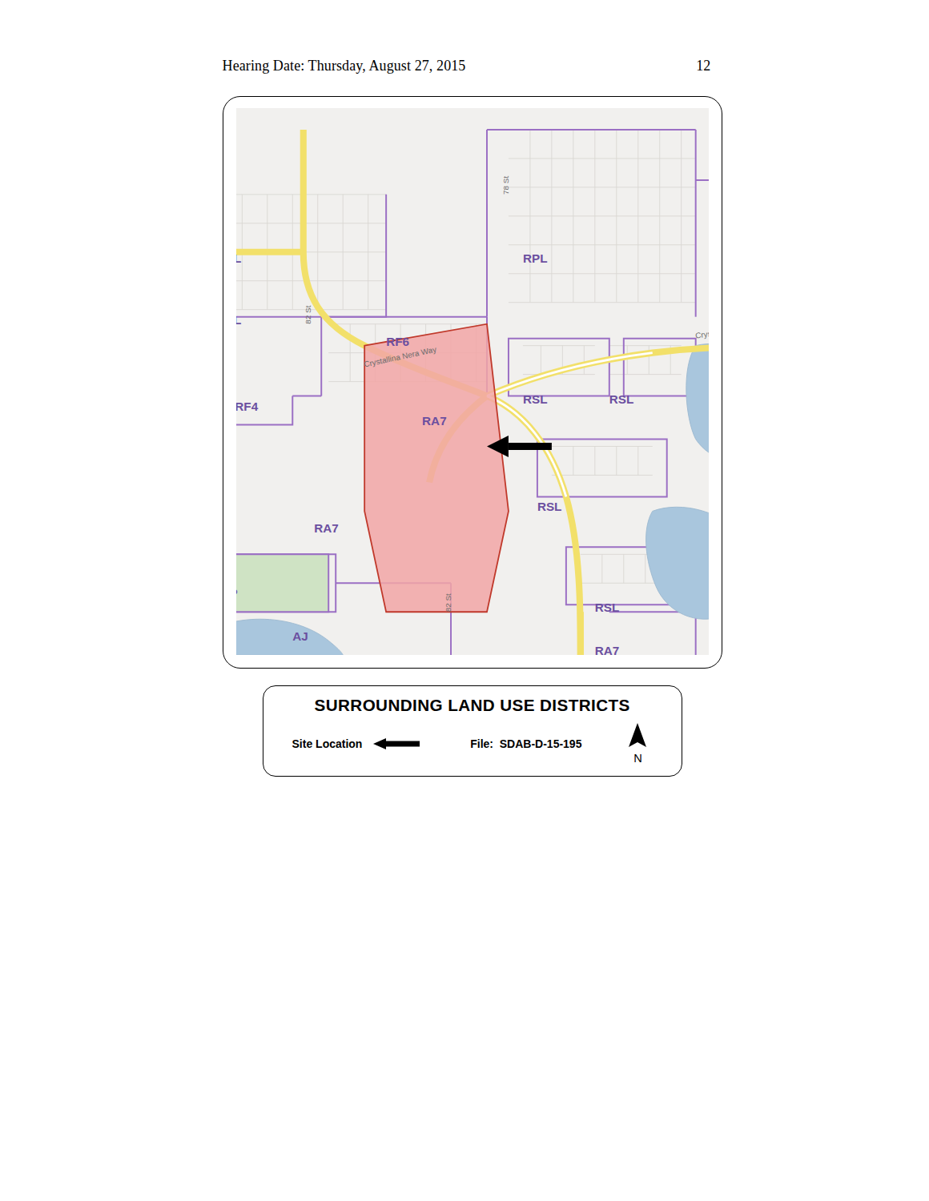Hearing Date: Thursday, August 27, 2015
12
RSL RSL RF6 RF4 RA7 RA7 RSL RSL PU RSL RSL PU RA7 RPL RSL AP AJ 83 St 82 St 78 St 77 St 181 Av 82 St Crystallina Nera Way Crystallina N Tarna Lake
SURROUNDING LAND USE DISTRICTS
Site Location
File: SDAB-D-15-195
N